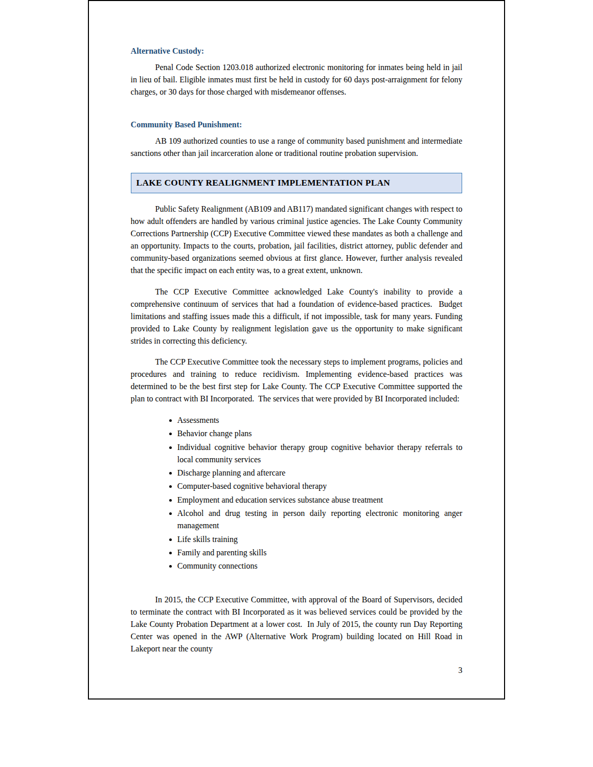Alternative Custody:
Penal Code Section 1203.018 authorized electronic monitoring for inmates being held in jail in lieu of bail. Eligible inmates must first be held in custody for 60 days post-arraignment for felony charges, or 30 days for those charged with misdemeanor offenses.
Community Based Punishment:
AB 109 authorized counties to use a range of community based punishment and intermediate sanctions other than jail incarceration alone or traditional routine probation supervision.
LAKE COUNTY REALIGNMENT IMPLEMENTATION PLAN
Public Safety Realignment (AB109 and AB117) mandated significant changes with respect to how adult offenders are handled by various criminal justice agencies. The Lake County Community Corrections Partnership (CCP) Executive Committee viewed these mandates as both a challenge and an opportunity. Impacts to the courts, probation, jail facilities, district attorney, public defender and community-based organizations seemed obvious at first glance. However, further analysis revealed that the specific impact on each entity was, to a great extent, unknown.
The CCP Executive Committee acknowledged Lake County's inability to provide a comprehensive continuum of services that had a foundation of evidence-based practices. Budget limitations and staffing issues made this a difficult, if not impossible, task for many years. Funding provided to Lake County by realignment legislation gave us the opportunity to make significant strides in correcting this deficiency.
The CCP Executive Committee took the necessary steps to implement programs, policies and procedures and training to reduce recidivism. Implementing evidence-based practices was determined to be the best first step for Lake County. The CCP Executive Committee supported the plan to contract with BI Incorporated. The services that were provided by BI Incorporated included:
Assessments
Behavior change plans
Individual cognitive behavior therapy group cognitive behavior therapy referrals to local community services
Discharge planning and aftercare
Computer-based cognitive behavioral therapy
Employment and education services substance abuse treatment
Alcohol and drug testing in person daily reporting electronic monitoring anger management
Life skills training
Family and parenting skills
Community connections
In 2015, the CCP Executive Committee, with approval of the Board of Supervisors, decided to terminate the contract with BI Incorporated as it was believed services could be provided by the Lake County Probation Department at a lower cost. In July of 2015, the county run Day Reporting Center was opened in the AWP (Alternative Work Program) building located on Hill Road in Lakeport near the county
3